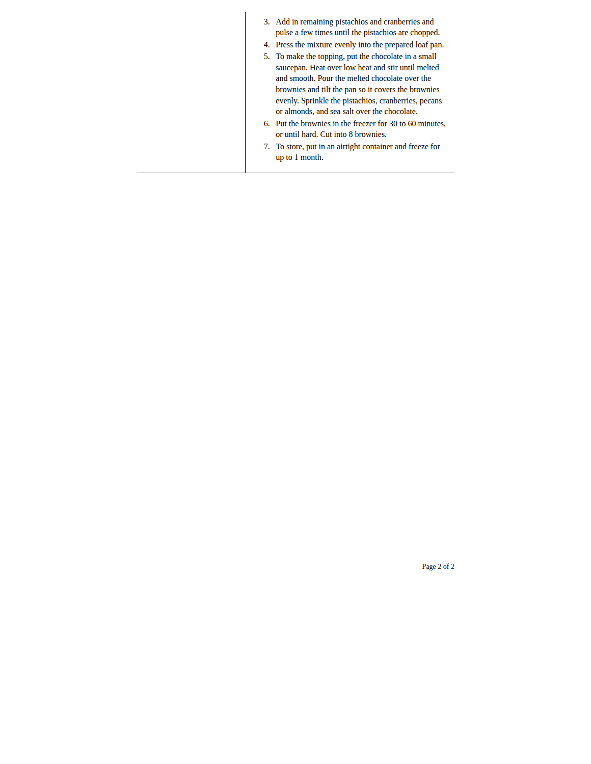| | Add in remaining pistachios and cranberries and pulse a few times until the pistachios are chopped. Press the mixture evenly into the prepared loaf pan. To make the topping, put the chocolate in a small saucepan. Heat over low heat and stir until melted and smooth. Pour the melted chocolate over the brownies and tilt the pan so it covers the brownies evenly. Sprinkle the pistachios, cranberries, pecans or almonds, and sea salt over the chocolate. Put the brownies in the freezer for 30 to 60 minutes, or until hard. Cut into 8 brownies. To store, put in an airtight container and freeze for up to 1 month. |
Page 2 of 2